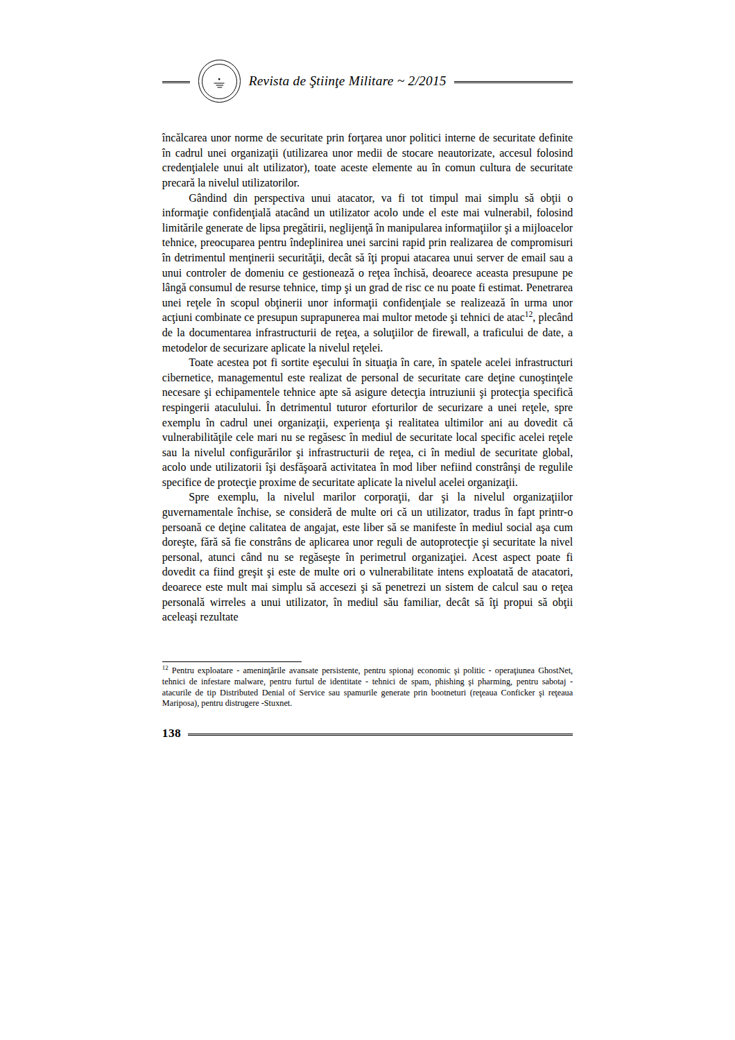Revista de Ştiinţe Militare ~ 2/2015
încălcarea unor norme de securitate prin forţarea unor politici interne de securitate definite în cadrul unei organizaţii (utilizarea unor medii de stocare neautorizate, accesul folosind credenţialele unui alt utilizator), toate aceste elemente au în comun cultura de securitate precară la nivelul utilizatorilor.
Gândind din perspectiva unui atacator, va fi tot timpul mai simplu să obţii o informaţie confidenţială atacând un utilizator acolo unde el este mai vulnerabil, folosind limitările generate de lipsa pregătirii, neglijenţă în manipularea informaţiilor şi a mijloacelor tehnice, preocuparea pentru îndeplinirea unei sarcini rapid prin realizarea de compromisuri în detrimentul menţinerii securităţii, decât să îţi propui atacarea unui server de email sau a unui controler de domeniu ce gestionează o reţea închisă, deoarece aceasta presupune pe lângă consumul de resurse tehnice, timp şi un grad de risc ce nu poate fi estimat. Penetrarea unei reţele în scopul obţinerii unor informaţii confidenţiale se realizează în urma unor acţiuni combinate ce presupun suprapunerea mai multor metode şi tehnici de atac12, plecând de la documentarea infrastructurii de reţea, a soluţiilor de firewall, a traficului de date, a metodelor de securizare aplicate la nivelul reţelei.
Toate acestea pot fi sortite eşecului în situaţia în care, în spatele acelei infrastructuri cibernetice, managementul este realizat de personal de securitate care deţine cunoştinţele necesare şi echipamentele tehnice apte să asigure detecţia intruziunii şi protecţia specifică respingerii ataculului. În detrimentul tuturor eforturilor de securizare a unei reţele, spre exemplu în cadrul unei organizaţii, experienţa şi realitatea ultimilor ani au dovedit că vulnerabilităţile cele mari nu se regăsesc în mediul de securitate local specific acelei reţele sau la nivelul configurărilor şi infrastructurii de reţea, ci în mediul de securitate global, acolo unde utilizatorii îşi desfăşoară activitatea în mod liber nefiind constrânşi de regulile specifice de protecţie proxime de securitate aplicate la nivelul acelei organizaţii.
Spre exemplu, la nivelul marilor corporaţii, dar şi la nivelul organizaţiilor guvernamentale închise, se consideră de multe ori că un utilizator, tradus în fapt printr-o persoană ce deţine calitatea de angajat, este liber să se manifeste în mediul social aşa cum doreşte, fără să fie constrâns de aplicarea unor reguli de autoprotecţie şi securitate la nivel personal, atunci când nu se regăseşte în perimetrul organizaţiei. Acest aspect poate fi dovedit ca fiind greşit şi este de multe ori o vulnerabilitate intens exploatată de atacatori, deoarece este mult mai simplu să accesezi şi să penetrezi un sistem de calcul sau o reţea personală wirreles a unui utilizator, în mediul său familiar, decât să îţi propui să obţii aceleaşi rezultate
12 Pentru exploatare - ameninţările avansate persistente, pentru spionaj economic şi politic - operaţiunea GhostNet, tehnici de infestare malware, pentru furtul de identitate - tehnici de spam, phishing şi pharming, pentru sabotaj - atacurile de tip Distributed Denial of Service sau spamurile generate prin bootneturi (reţeaua Conficker şi reţeaua Mariposa), pentru distrugere -Stuxnet.
138